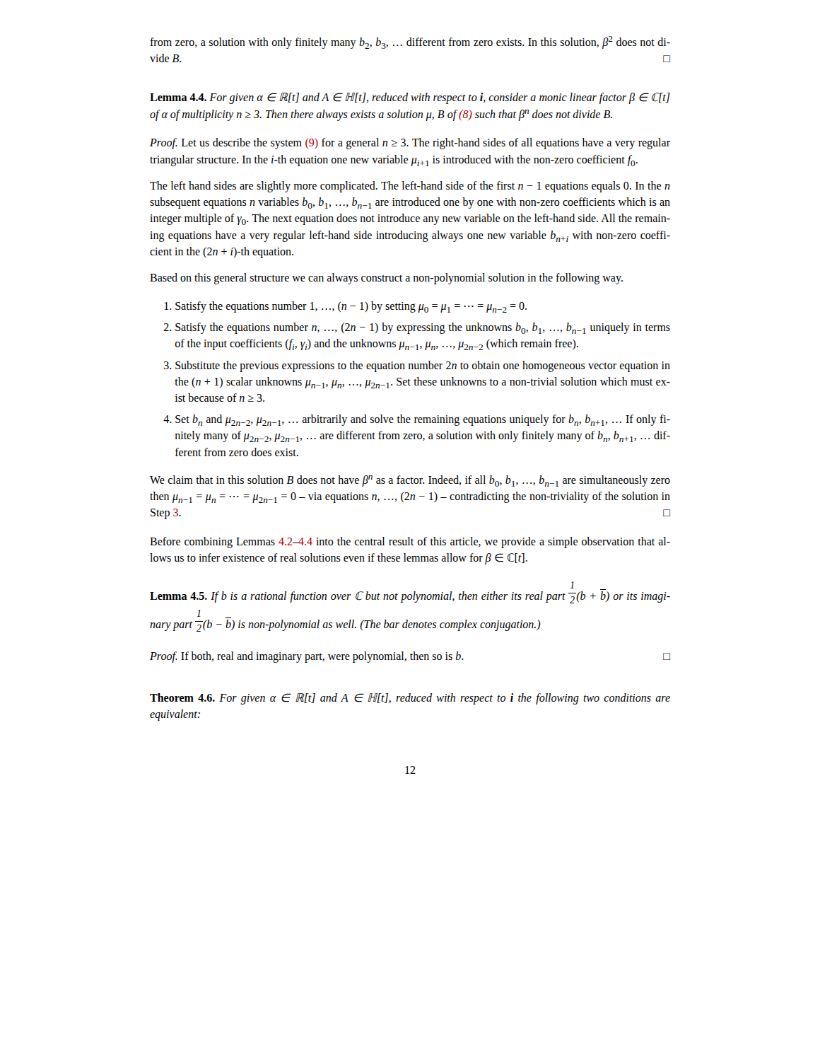from zero, a solution with only finitely many b2, b3, … different from zero exists. In this solution, β2 does not divide B. □
Lemma 4.4. For given α ∈ ℝ[t] and A ∈ ℍ[t], reduced with respect to i, consider a monic linear factor β ∈ ℂ[t] of α of multiplicity n ≥ 3. Then there always exists a solution μ, B of (8) such that βn does not divide B.
Proof. Let us describe the system (9) for a general n ≥ 3. The right-hand sides of all equations have a very regular triangular structure. In the i-th equation one new variable μi+1 is introduced with the non-zero coefficient f0.
The left hand sides are slightly more complicated. The left-hand side of the first n − 1 equations equals 0. In the n subsequent equations n variables b0, b1, …, bn−1 are introduced one by one with non-zero coefficients which is an integer multiple of γ0. The next equation does not introduce any new variable on the left-hand side. All the remaining equations have a very regular left-hand side introducing always one new variable bn+i with non-zero coefficient in the (2n + i)-th equation.
Based on this general structure we can always construct a non-polynomial solution in the following way.
Satisfy the equations number 1, …, (n − 1) by setting μ0 = μ1 = ⋯ = μn−2 = 0.
Satisfy the equations number n, …, (2n − 1) by expressing the unknowns b0, b1, …, bn−1 uniquely in terms of the input coefficients (fi, γi) and the unknowns μn−1, μn, …, μ2n−2 (which remain free).
Substitute the previous expressions to the equation number 2n to obtain one homogeneous vector equation in the (n + 1) scalar unknowns μn−1, μn, …, μ2n−1. Set these unknowns to a non-trivial solution which must exist because of n ≥ 3.
Set bn and μ2n−2, μ2n−1, … arbitrarily and solve the remaining equations uniquely for bn, bn+1, … If only finitely many of μ2n−2, μ2n−1, … are different from zero, a solution with only finitely many of bn, bn+1, … different from zero does exist.
We claim that in this solution B does not have βn as a factor. Indeed, if all b0, b1, …, bn−1 are simultaneously zero then μn−1 = μn = ⋯ = μ2n−1 = 0 – via equations n, …, (2n − 1) – contradicting the non-triviality of the solution in Step 3. □
Before combining Lemmas 4.2–4.4 into the central result of this article, we provide a simple observation that allows us to infer existence of real solutions even if these lemmas allow for β ∈ ℂ[t].
Lemma 4.5. If b is a rational function over ℂ but not polynomial, then either its real part 12(b + b) or its imaginary part 12(b − b) is non-polynomial as well. (The bar denotes complex conjugation.)
Proof. If both, real and imaginary part, were polynomial, then so is b. □
Theorem 4.6. For given α ∈ ℝ[t] and A ∈ ℍ[t], reduced with respect to i the following two conditions are equivalent:
12